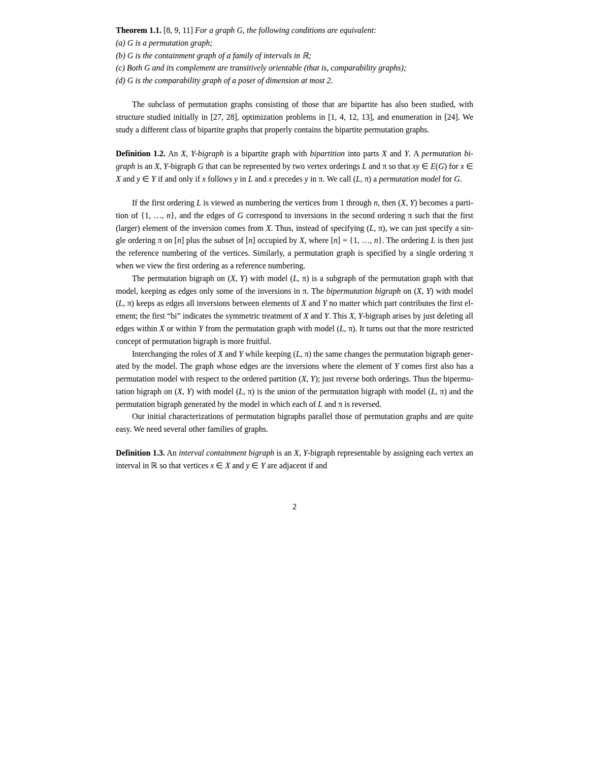Theorem 1.1. [8, 9, 11] For a graph G, the following conditions are equivalent:
(a) G is a permutation graph;
(b) G is the containment graph of a family of intervals in ℝ;
(c) Both G and its complement are transitively orientable (that is, comparability graphs);
(d) G is the comparability graph of a poset of dimension at most 2.
The subclass of permutation graphs consisting of those that are bipartite has also been studied, with structure studied initially in [27, 28], optimization problems in [1, 4, 12, 13], and enumeration in [24]. We study a different class of bipartite graphs that properly contains the bipartite permutation graphs.
Definition 1.2. An X, Y-bigraph is a bipartite graph with bipartition into parts X and Y. A permutation bigraph is an X, Y-bigraph G that can be represented by two vertex orderings L and π so that xy ∈ E(G) for x ∈ X and y ∈ Y if and only if x follows y in L and x precedes y in π. We call (L, π) a permutation model for G.
If the first ordering L is viewed as numbering the vertices from 1 through n, then (X, Y) becomes a partition of {1, …, n}, and the edges of G correspond to inversions in the second ordering π such that the first (larger) element of the inversion comes from X. Thus, instead of specifying (L, π), we can just specify a single ordering π on [n] plus the subset of [n] occupied by X, where [n] = {1, …, n}. The ordering L is then just the reference numbering of the vertices. Similarly, a permutation graph is specified by a single ordering π when we view the first ordering as a reference numbering.
The permutation bigraph on (X, Y) with model (L, π) is a subgraph of the permutation graph with that model, keeping as edges only some of the inversions in π. The bipermutation bigraph on (X, Y) with model (L, π) keeps as edges all inversions between elements of X and Y no matter which part contributes the first element; the first “bi” indicates the symmetric treatment of X and Y. This X, Y-bigraph arises by just deleting all edges within X or within Y from the permutation graph with model (L, π). It turns out that the more restricted concept of permutation bigraph is more fruitful.
Interchanging the roles of X and Y while keeping (L, π) the same changes the permutation bigraph generated by the model. The graph whose edges are the inversions where the element of Y comes first also has a permutation model with respect to the ordered partition (X, Y); just reverse both orderings. Thus the bipermutation bigraph on (X, Y) with model (L, π) is the union of the permutation bigraph with model (L, π) and the permutation bigraph generated by the model in which each of L and π is reversed.
Our initial characterizations of permutation bigraphs parallel those of permutation graphs and are quite easy. We need several other families of graphs.
Definition 1.3. An interval containment bigraph is an X, Y-bigraph representable by assigning each vertex an interval in ℝ so that vertices x ∈ X and y ∈ Y are adjacent if and
2